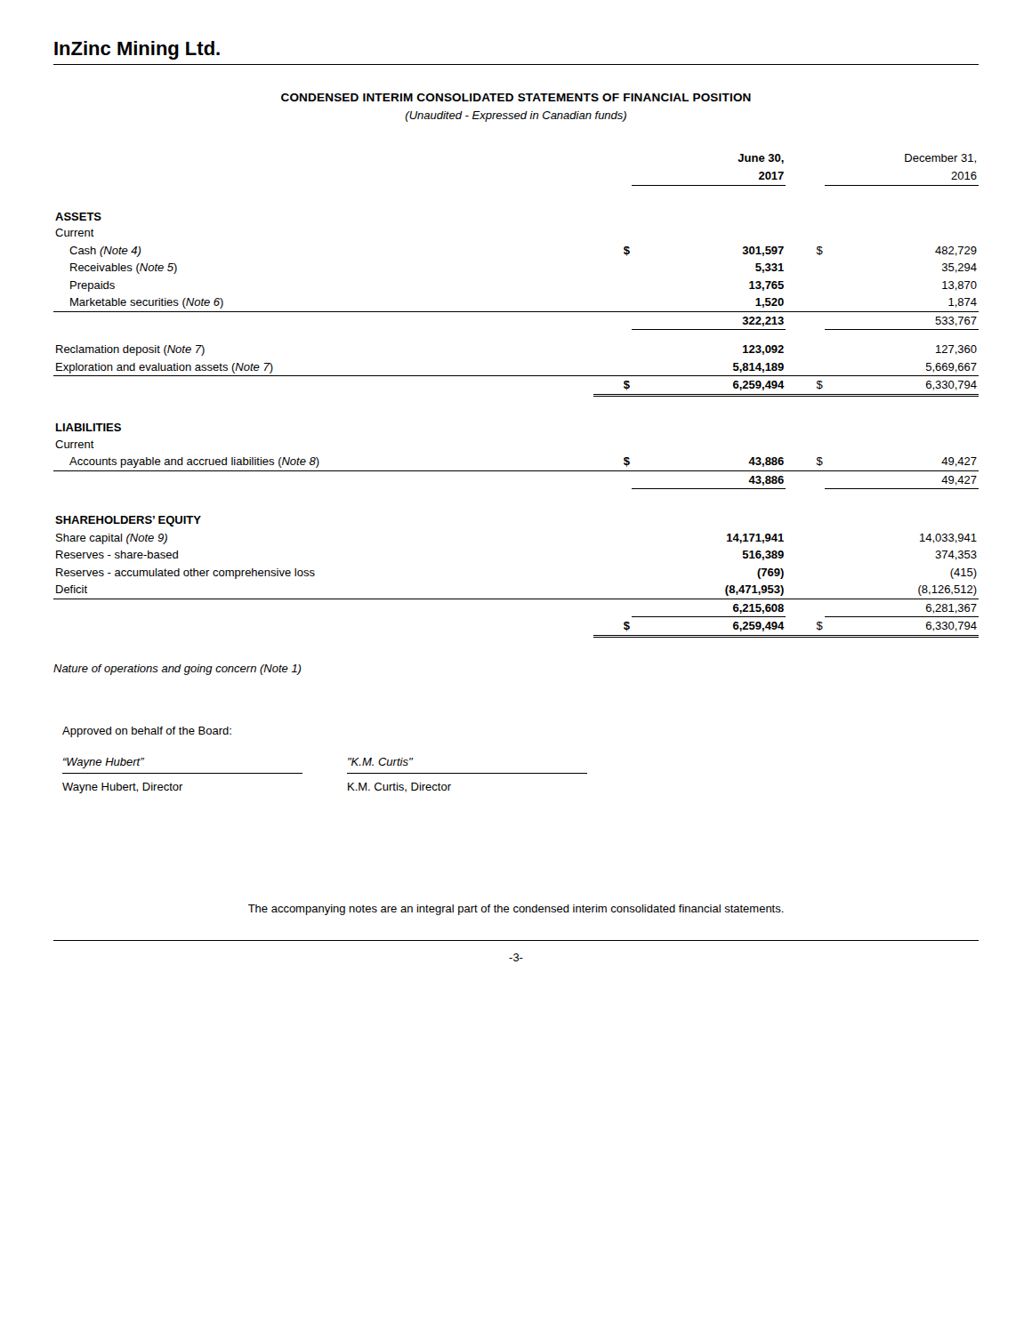InZinc Mining Ltd.
CONDENSED INTERIM CONSOLIDATED STATEMENTS OF FINANCIAL POSITION
(Unaudited - Expressed in Canadian funds)
| | | June 30, | | December 31, |
| | | 2017 | | 2016 |
| ASSETS | | | | |
| Current | | | | |
| Cash (Note 4) | $ | 301,597 | $ | 482,729 |
| Receivables ( Note 5 ) | | 5,331 | | 35,294 |
| Prepaids | | 13,765 | | 13,870 |
| Marketable securities ( Note 6 ) | | 1,520 | | 1,874 |
| | | 322,213 | | 533,767 |
| Reclamation deposit ( Note 7 ) | | 123,092 | | 127,360 |
| Exploration and evaluation assets ( Note 7 ) | | 5,814,189 | | 5,669,667 |
| | $ | 6,259,494 | $ | 6,330,794 |
| LIABILITIES | | | | |
| Current | | | | |
| Accounts payable and accrued liabilities ( Note 8 ) | $ | 43,886 | $ | 49,427 |
| | | 43,886 | | 49,427 |
| SHAREHOLDERS’ EQUITY | | | | |
| Share capital (Note 9) | | 14,171,941 | | 14,033,941 |
| Reserves - share-based | | 516,389 | | 374,353 |
| Reserves - accumulated other comprehensive loss | | (769) | | (415) |
| Deficit | | (8,471,953) | | (8,126,512) |
| | | 6,215,608 | | 6,281,367 |
| | $ | 6,259,494 | $ | 6,330,794 |
Nature of operations and going concern (Note 1)
Approved on behalf of the Board:
| “Wayne Hubert” | | "K.M. Curtis" |
| Wayne Hubert, Director | | K.M. Curtis, Director |
The accompanying notes are an integral part of the condensed interim consolidated financial statements.
-3-